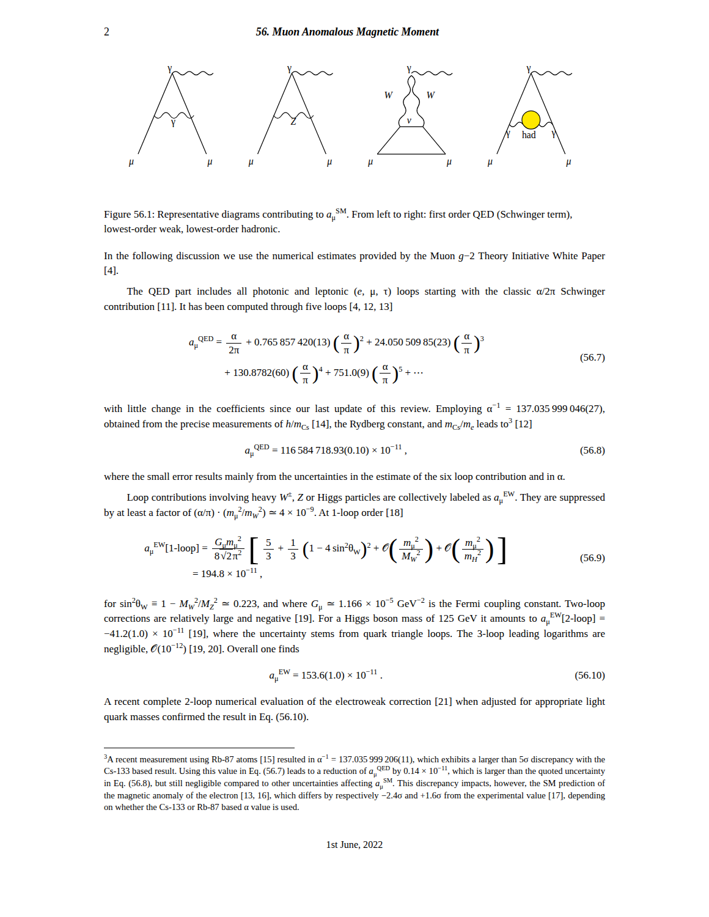2 56. Muon Anomalous Magnetic Moment
γ γ μ μ γ Z μ μ γ W W ν μ μ γ γ γ had μ μ
Figure 56.1: Representative diagrams contributing to aμSM. From left to right: first order QED (Schwinger term), lowest-order weak, lowest-order hadronic.
In the following discussion we use the numerical estimates provided by the Muon g−2 Theory Initiative White Paper [4].
The QED part includes all photonic and leptonic (e, μ, τ) loops starting with the classic α/2π Schwinger contribution [11]. It has been computed through five loops [4, 12, 13]
aμQED = α 2π + 0.765 857 420(13) (απ)2 + 24.050 509 85(23) (απ)3 + 130.8782(60) (απ)4 + 751.0(9) (απ)5 + ⋯
(56.7)
with little change in the coefficients since our last update of this review. Employing α−1 = 137.035 999 046(27), obtained from the precise measurements of h/mCs [14], the Rydberg constant, and mCs/me leads to3 [12]
aμQED = 116 584 718.93(0.10) × 10−11 ,
(56.8)
where the small error results mainly from the uncertainties in the estimate of the six loop contribution and in α.
Loop contributions involving heavy W±, Z or Higgs particles are collectively labeled as aμEW. They are suppressed by at least a factor of (α/π) · (mμ2/mW2) ≃ 4 × 10−9. At 1-loop order [18]
aμEW[1-loop] = Gμmμ28√2π2 [ 53 + 13 (1 − 4 sin2θW)2 + 𝒪(mμ2 MW2) + 𝒪(mμ2 mH2) ] = 194.8 × 10−11 ,
(56.9)
for sin2θW ≡ 1 − MW2/MZ2 ≃ 0.223, and where Gμ ≃ 1.166 × 10−5 GeV−2 is the Fermi coupling constant. Two-loop corrections are relatively large and negative [19]. For a Higgs boson mass of 125 GeV it amounts to aμEW[2-loop] = −41.2(1.0) × 10−11 [19], where the uncertainty stems from quark triangle loops. The 3-loop leading logarithms are negligible, 𝒪(10−12) [19, 20]. Overall one finds
aμEW = 153.6(1.0) × 10−11 .
(56.10)
A recent complete 2-loop numerical evaluation of the electroweak correction [21] when adjusted for appropriate light quark masses confirmed the result in Eq. (56.10).
3A recent measurement using Rb-87 atoms [15] resulted in α−1 = 137.035 999 206(11), which exhibits a larger than 5σ discrepancy with the Cs-133 based result. Using this value in Eq. (56.7) leads to a reduction of aμQED by 0.14 × 10−11, which is larger than the quoted uncertainty in Eq. (56.8), but still negligible compared to other uncertainties affecting aμSM. This discrepancy impacts, however, the SM prediction of the magnetic anomaly of the electron [13, 16], which differs by respectively −2.4σ and +1.6σ from the experimental value [17], depending on whether the Cs-133 or Rb-87 based α value is used.
1st June, 2022